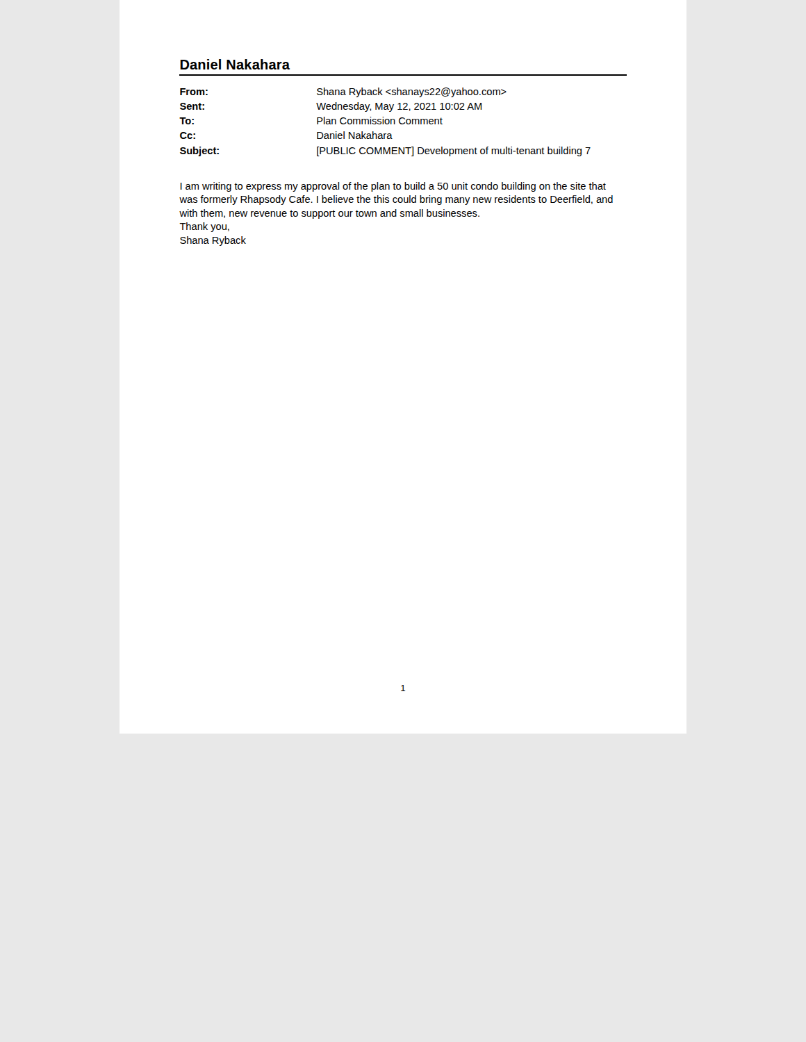Daniel Nakahara
| From: | Shana Ryback <shanays22@yahoo.com> |
| Sent: | Wednesday, May 12, 2021 10:02 AM |
| To: | Plan Commission Comment |
| Cc: | Daniel Nakahara |
| Subject: | [PUBLIC COMMENT] Development of multi-tenant building 7 |
I am writing to express my approval of the plan to build a 50 unit condo building on the site that was formerly Rhapsody Cafe. I believe the this could bring many new residents to Deerfield, and with them, new revenue to support our town and small businesses.
Thank you,
Shana Ryback
1